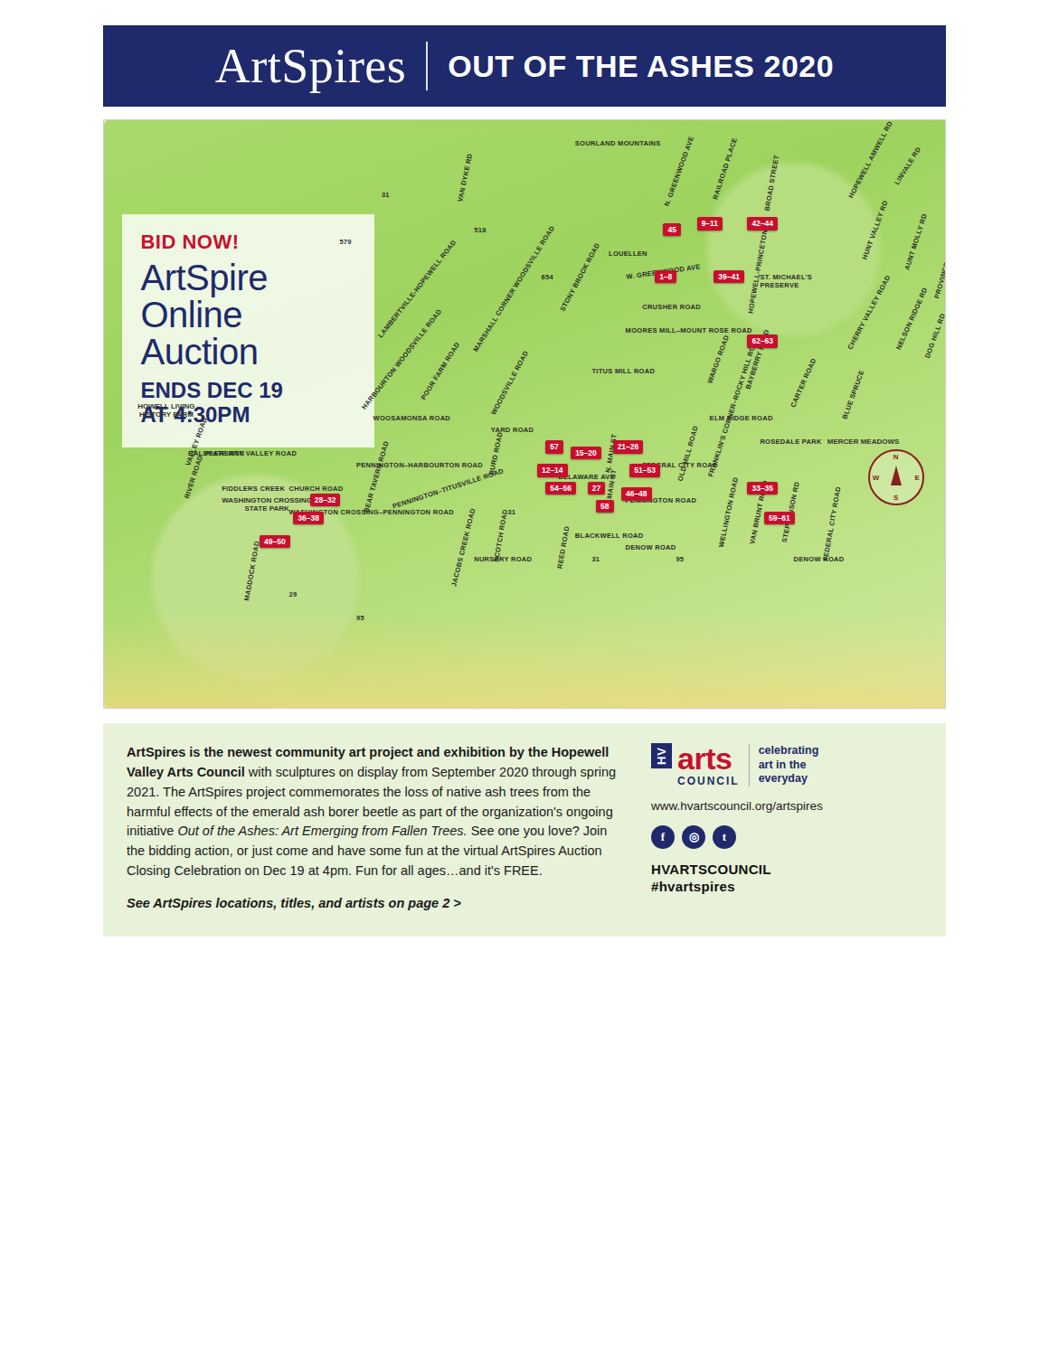ArtSpires
Out of the Ashes 2020
Bid Now!
ArtSpire
Online Auction
Ends Dec 19
at 4:30pm
Sourland Mountains Van Dyke Rd N. Greenwood Ave Railroad Place Broad Street Hopewell Amwell Rd Linvale Rd Hunt Valley Rd Aunt Molly Rd Province Line Rd Louellen W. Greenwood Ave Hopewell-Princeton Rd St. Michael's
Preserve Crusher Road Moores Mill–Mount Rose Road Cherry Valley Road Nelson Ridge Rd Dog Hill Rd Lambertville-Hopewell Road Marshall Corner Woodsville Road Stony Brook Road Harbourton Woodsville Road Poor Farm Road Woodsville Road Titus Mill Road Wargo Road Bayberry Road Carter Road Blue Spruce Woosamonsa Road Yard Road Franklin's Corner–Rocky Hill Road Elm Ridge Road Rosedale Park Old Mill Road Valley Road Pleasant Valley Road Pennington–Harbourton Road River Road Fiddlers Creek Church Road Bear Tavern Road Pennington–Titusville Road Burd Road N. Main St Delaware Ave S. Main St Federal City Road Pennington Road Wellington Road Van Brunt Road Stephenson Rd Federal City Road Blackwell Road Denow Road Denow Road Scotch Road Jacobs Creek Road Nursery Road Reed Road Washington Crossing–Pennington Road Maddock Road Howell Living
History Farm Baldpate Mtn Washington Crossing
State Park Mercer Meadows 31 518 579 654 31 31 95 29 95 9–11 45 42–44 1–8 39–41 62–63 57 15–20 12–14 21–26 51–53 54–56 27 46–48 58 33–35 59–61 28–32 36–38 49–50
N S E W
ArtSpires is the newest community art project and exhibition by the Hopewell Valley Arts Council with sculptures on display from September 2020 through spring 2021. The ArtSpires project commemorates the loss of native ash trees from the harmful effects of the emerald ash borer beetle as part of the organization's ongoing initiative Out of the Ashes: Art Emerging from Fallen Trees. See one you love? Join the bidding action, or just come and have some fun at the virtual ArtSpires Auction Closing Celebration on Dec 19 at 4pm. Fun for all ages…and it's FREE.
See ArtSpires locations, titles, and artists on page 2 >
HV arts COUNCIL
celebrating
art in the
everyday
www.hvartscouncil.org/artspires
f ◎ t
HVARTSCOUNCIL
#hvartspires